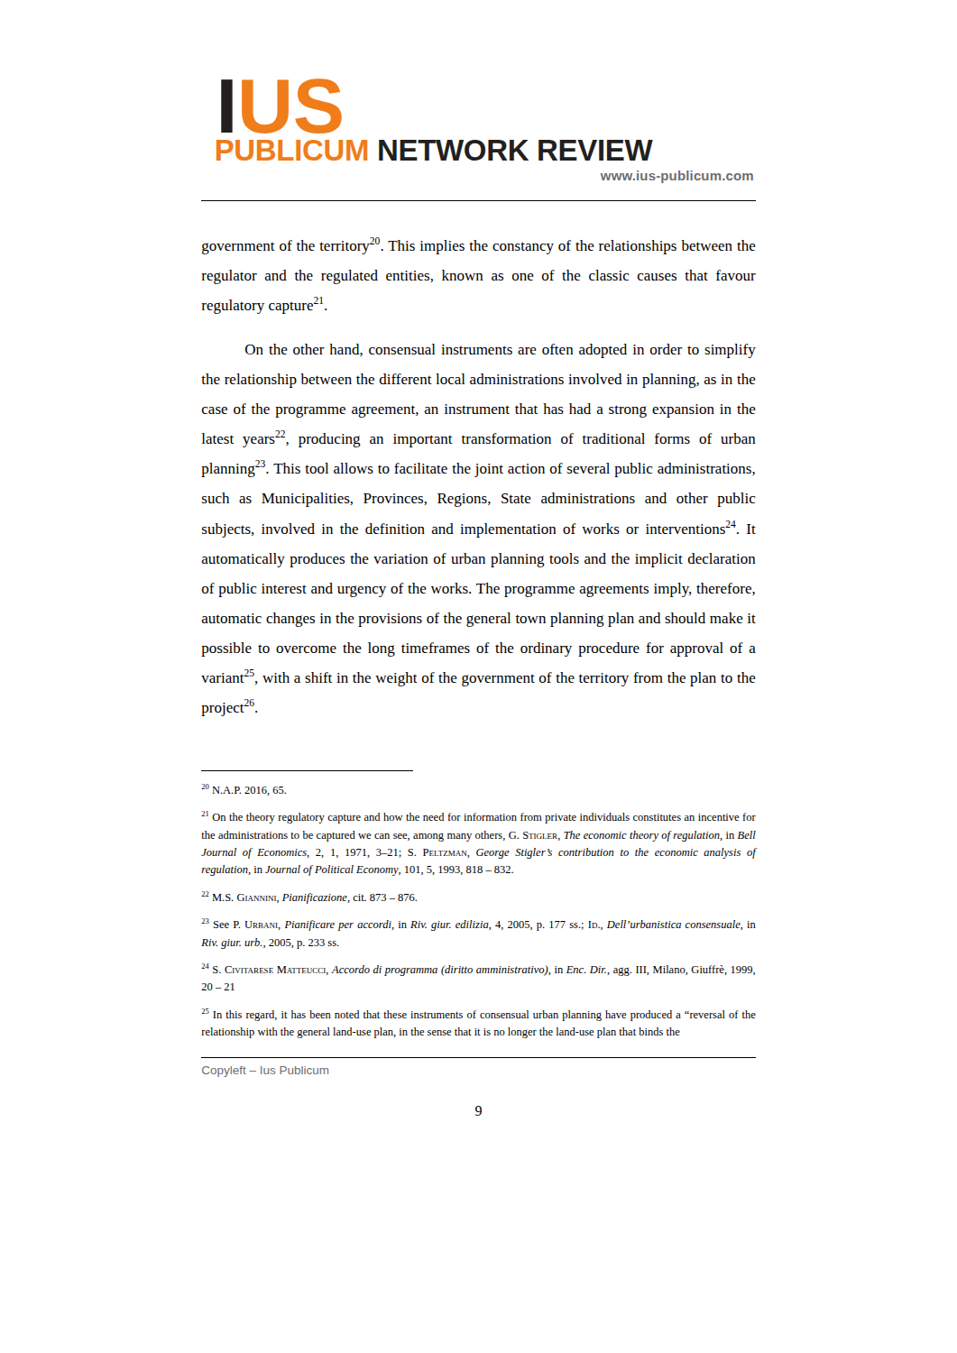IUS PUBLICUM NETWORK REVIEW www.ius-publicum.com
government of the territory20. This implies the constancy of the relationships between the regulator and the regulated entities, known as one of the classic causes that favour regulatory capture21.
On the other hand, consensual instruments are often adopted in order to simplify the relationship between the different local administrations involved in planning, as in the case of the programme agreement, an instrument that has had a strong expansion in the latest years22, producing an important transformation of traditional forms of urban planning23. This tool allows to facilitate the joint action of several public administrations, such as Municipalities, Provinces, Regions, State administrations and other public subjects, involved in the definition and implementation of works or interventions24. It automatically produces the variation of urban planning tools and the implicit declaration of public interest and urgency of the works. The programme agreements imply, therefore, automatic changes in the provisions of the general town planning plan and should make it possible to overcome the long timeframes of the ordinary procedure for approval of a variant25, with a shift in the weight of the government of the territory from the plan to the project26.
20 N.A.P. 2016, 65.
21 On the theory regulatory capture and how the need for information from private individuals constitutes an incentive for the administrations to be captured we can see, among many others, G. Stigler, The economic theory of regulation, in Bell Journal of Economics, 2, 1, 1971, 3–21; S. Peltzman, George Stigler’s contribution to the economic analysis of regulation, in Journal of Political Economy, 101, 5, 1993, 818 – 832.
22 M.S. Giannini, Pianificazione, cit. 873 – 876.
23 See P. Urbani, Pianificare per accordi, in Riv. giur. edilizia, 4, 2005, p. 177 ss.; Id., Dell’urbanistica consensuale, in Riv. giur. urb., 2005, p. 233 ss.
24 S. Civitarese Matteucci, Accordo di programma (diritto amministrativo), in Enc. Dir., agg. III, Milano, Giuffrè, 1999, 20 – 21
25 In this regard, it has been noted that these instruments of consensual urban planning have produced a “reversal of the relationship with the general land-use plan, in the sense that it is no longer the land-use plan that binds the
Copyleft – Ius Publicum
9